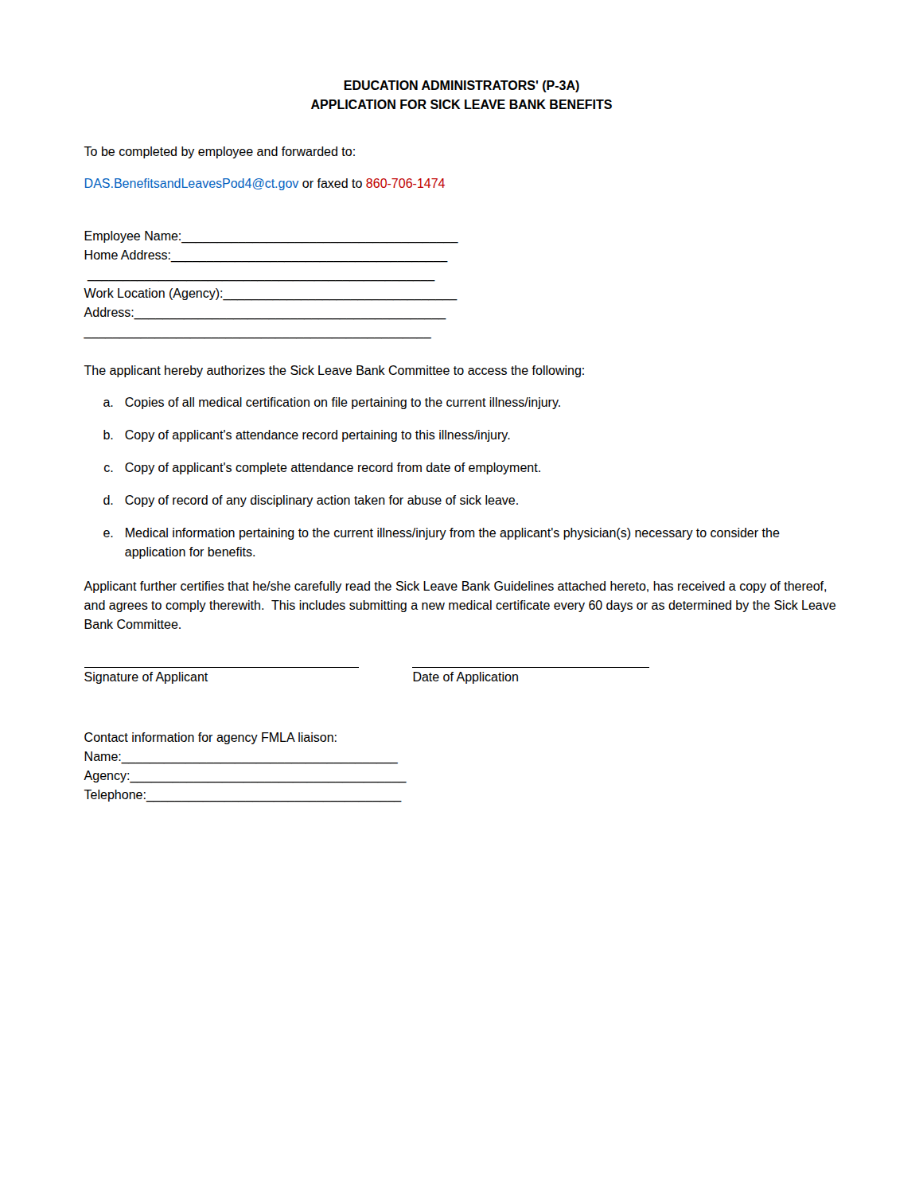EDUCATION ADMINISTRATORS' (P-3A)
APPLICATION FOR SICK LEAVE BANK BENEFITS
To be completed by employee and forwarded to:
DAS.BenefitsandLeavesPod4@ct.gov or faxed to 860-706-1474
Employee Name:_______________________________________
Home Address:_______________________________________
_________________________________________________
Work Location (Agency):_________________________________
Address:____________________________________________
_________________________________________________
The applicant hereby authorizes the Sick Leave Bank Committee to access the following:
Copies of all medical certification on file pertaining to the current illness/injury.
Copy of applicant's attendance record pertaining to this illness/injury.
Copy of applicant's complete attendance record from date of employment.
Copy of record of any disciplinary action taken for abuse of sick leave.
Medical information pertaining to the current illness/injury from the applicant's physician(s) necessary to consider the application for benefits.
Applicant further certifies that he/she carefully read the Sick Leave Bank Guidelines attached hereto, has received a copy of thereof, and agrees to comply therewith. This includes submitting a new medical certificate every 60 days or as determined by the Sick Leave Bank Committee.
Signature of Applicant Date of Application
Contact information for agency FMLA liaison:
Name:_______________________________________
Agency:_______________________________________
Telephone:____________________________________